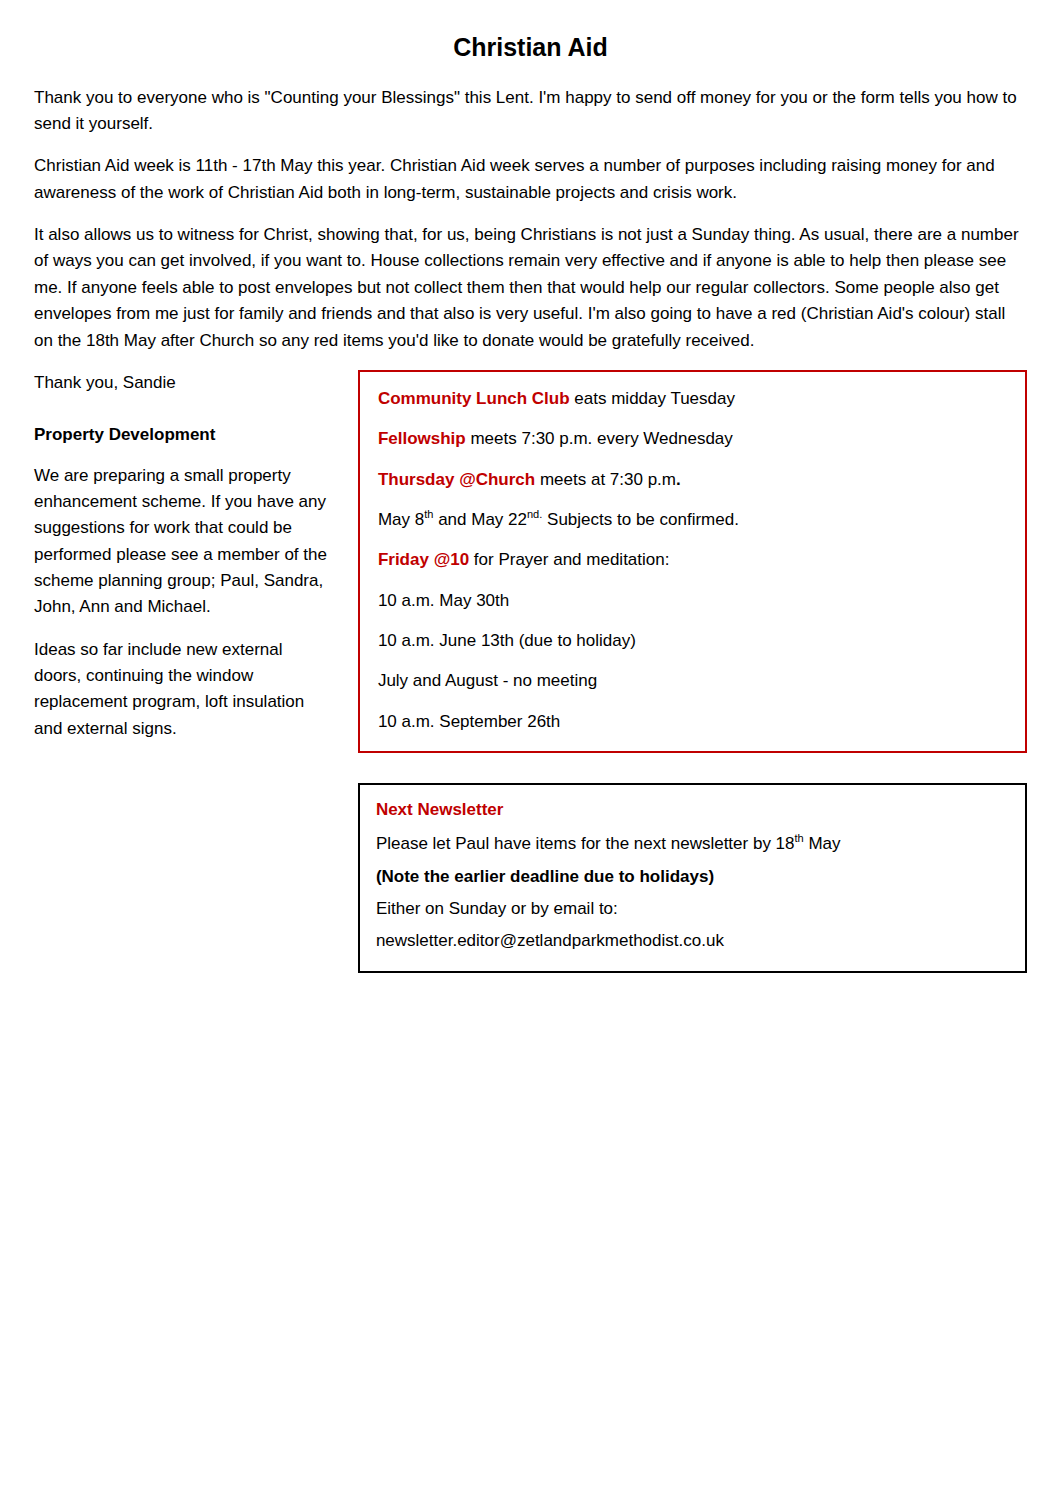Christian Aid
Thank you to everyone who is "Counting your Blessings" this Lent. I'm happy to send off money for you or the form tells you how to send it yourself.
Christian Aid week is 11th - 17th May this year. Christian Aid week serves a number of purposes including raising money for and awareness of the work of Christian Aid both in long-term, sustainable projects and crisis work.
It also allows us to witness for Christ, showing that, for us, being Christians is not just a Sunday thing. As usual, there are a number of ways you can get involved, if you want to. House collections remain very effective and if anyone is able to help then please see me. If anyone feels able to post envelopes but not collect them then that would help our regular collectors. Some people also get envelopes from me just for family and friends and that also is very useful. I'm also going to have a red (Christian Aid's colour) stall on the 18th May after Church so any red items you'd like to donate would be gratefully received.
Thank you, Sandie
Property Development
We are preparing a small property enhancement scheme. If you have any suggestions for work that could be performed please see a member of the scheme planning group; Paul, Sandra, John, Ann and Michael.
Ideas so far include new external doors, continuing the window replacement program, loft insulation and external signs.
Community Lunch Club eats midday Tuesday
Fellowship meets 7:30 p.m. every Wednesday
Thursday @Church meets at 7:30 p.m.
May 8th and May 22nd. Subjects to be confirmed.
Friday @10 for Prayer and meditation:
10 a.m. May 30th
10 a.m. June 13th (due to holiday)
July and August - no meeting
10 a.m. September 26th
Next Newsletter
Please let Paul have items for the next newsletter by 18th May
(Note the earlier deadline due to holidays)
Either on Sunday or by email to:
newsletter.editor@zetlandparkmethodist.co.uk